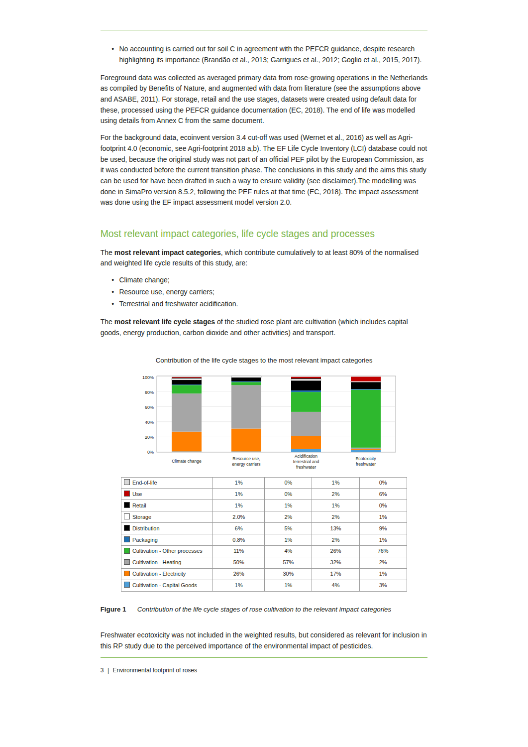No accounting is carried out for soil C in agreement with the PEFCR guidance, despite research highlighting its importance (Brandão et al., 2013; Garrigues et al., 2012; Goglio et al., 2015, 2017).
Foreground data was collected as averaged primary data from rose-growing operations in the Netherlands as compiled by Benefits of Nature, and augmented with data from literature (see the assumptions above and ASABE, 2011). For storage, retail and the use stages, datasets were created using default data for these, processed using the PEFCR guidance documentation (EC, 2018). The end of life was modelled using details from Annex C from the same document.
For the background data, ecoinvent version 3.4 cut-off was used (Wernet et al., 2016) as well as Agri-footprint 4.0 (economic, see Agri-footprint 2018 a,b). The EF Life Cycle Inventory (LCI) database could not be used, because the original study was not part of an official PEF pilot by the European Commission, as it was conducted before the current transition phase. The conclusions in this study and the aims this study can be used for have been drafted in such a way to ensure validity (see disclaimer).The modelling was done in SimaPro version 8.5.2, following the PEF rules at that time (EC, 2018). The impact assessment was done using the EF impact assessment model version 2.0.
Most relevant impact categories, life cycle stages and processes
The most relevant impact categories, which contribute cumulatively to at least 80% of the normalised and weighted life cycle results of this study, are:
Climate change;
Resource use, energy carriers;
Terrestrial and freshwater acidification.
The most relevant life cycle stages of the studied rose plant are cultivation (which includes capital goods, energy production, carbon dioxide and other activities) and transport.
Contribution of the life cycle stages to the most relevant impact categories
100% 80% 60% 40% 20% 0% Climate change Resource use, energy carriers Acidification terrestrial and freshwater Ecotoxicity freshwater
| End-of-life | 1% | 0% | 1% | 0% |
| Use | 1% | 0% | 2% | 6% |
| Retail | 1% | 1% | 1% | 0% |
| Storage | 2.0% | 2% | 2% | 1% |
| Distribution | 6% | 5% | 13% | 9% |
| Packaging | 0.8% | 1% | 2% | 1% |
| Cultivation - Other processes | 11% | 4% | 26% | 76% |
| Cultivation - Heating | 50% | 57% | 32% | 2% |
| Cultivation - Electricity | 26% | 30% | 17% | 1% |
| Cultivation - Capital Goods | 1% | 1% | 4% | 3% |
Figure 1 Contribution of the life cycle stages of rose cultivation to the relevant impact categories
Freshwater ecotoxicity was not included in the weighted results, but considered as relevant for inclusion in this RP study due to the perceived importance of the environmental impact of pesticides.
3|Environmental footprint of roses